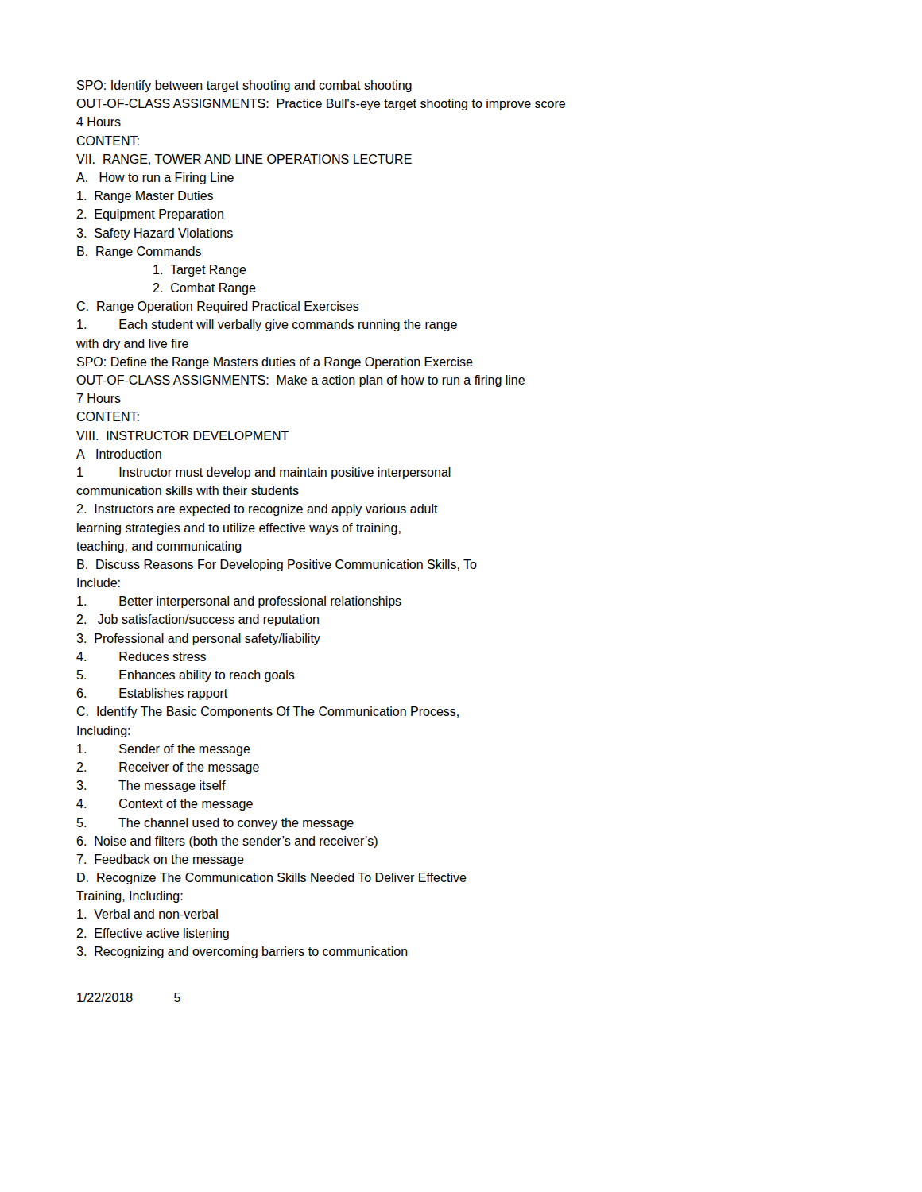SPO: Identify between target shooting and combat shooting
OUT-OF-CLASS ASSIGNMENTS: Practice Bull's-eye target shooting to improve score
4 Hours
CONTENT:
VII. RANGE, TOWER AND LINE OPERATIONS LECTURE
A. How to run a Firing Line
1. Range Master Duties
2. Equipment Preparation
3. Safety Hazard Violations
B. Range Commands
1. Target Range
2. Combat Range
C. Range Operation Required Practical Exercises
1. Each student will verbally give commands running the range
with dry and live fire
SPO: Define the Range Masters duties of a Range Operation Exercise
OUT-OF-CLASS ASSIGNMENTS: Make a action plan of how to run a firing line
7 Hours
CONTENT:
VIII. INSTRUCTOR DEVELOPMENT
A Introduction
1 Instructor must develop and maintain positive interpersonal
communication skills with their students
2. Instructors are expected to recognize and apply various adult
learning strategies and to utilize effective ways of training,
teaching, and communicating
B. Discuss Reasons For Developing Positive Communication Skills, To
Include:
1. Better interpersonal and professional relationships
2. Job satisfaction/success and reputation
3. Professional and personal safety/liability
4. Reduces stress
5. Enhances ability to reach goals
6. Establishes rapport
C. Identify The Basic Components Of The Communication Process,
Including:
1. Sender of the message
2. Receiver of the message
3. The message itself
4. Context of the message
5. The channel used to convey the message
6. Noise and filters (both the sender’s and receiver’s)
7. Feedback on the message
D. Recognize The Communication Skills Needed To Deliver Effective
Training, Including:
1. Verbal and non-verbal
2. Effective active listening
3. Recognizing and overcoming barriers to communication
1/22/2018 5